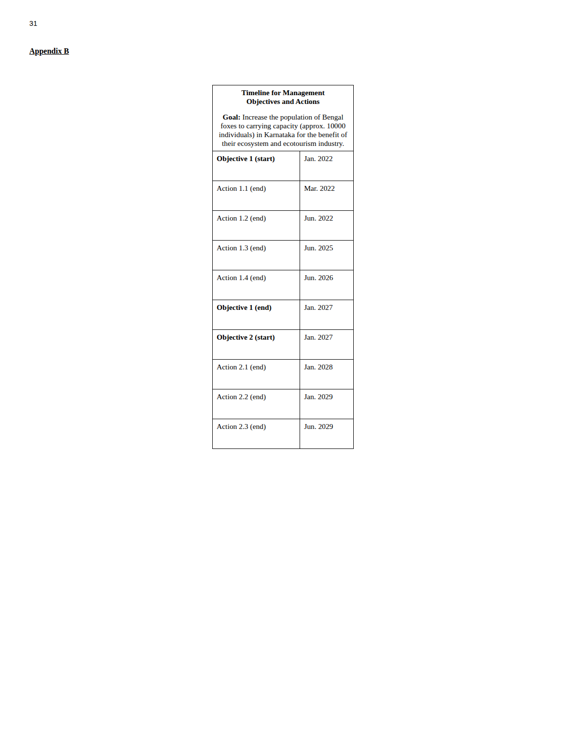31
Appendix B
| Timeline for Management Objectives and Actions Goal: Increase the population of Bengal foxes to carrying capacity (approx. 10000 individuals) in Karnataka for the benefit of their ecosystem and ecotourism industry. |
| Objective 1 (start) | Jan. 2022 |
| Action 1.1 (end) | Mar. 2022 |
| Action 1.2 (end) | Jun. 2022 |
| Action 1.3 (end) | Jun. 2025 |
| Action 1.4 (end) | Jun. 2026 |
| Objective 1 (end) | Jan. 2027 |
| Objective 2 (start) | Jan. 2027 |
| Action 2.1 (end) | Jan. 2028 |
| Action 2.2 (end) | Jan. 2029 |
| Action 2.3 (end) | Jun. 2029 |